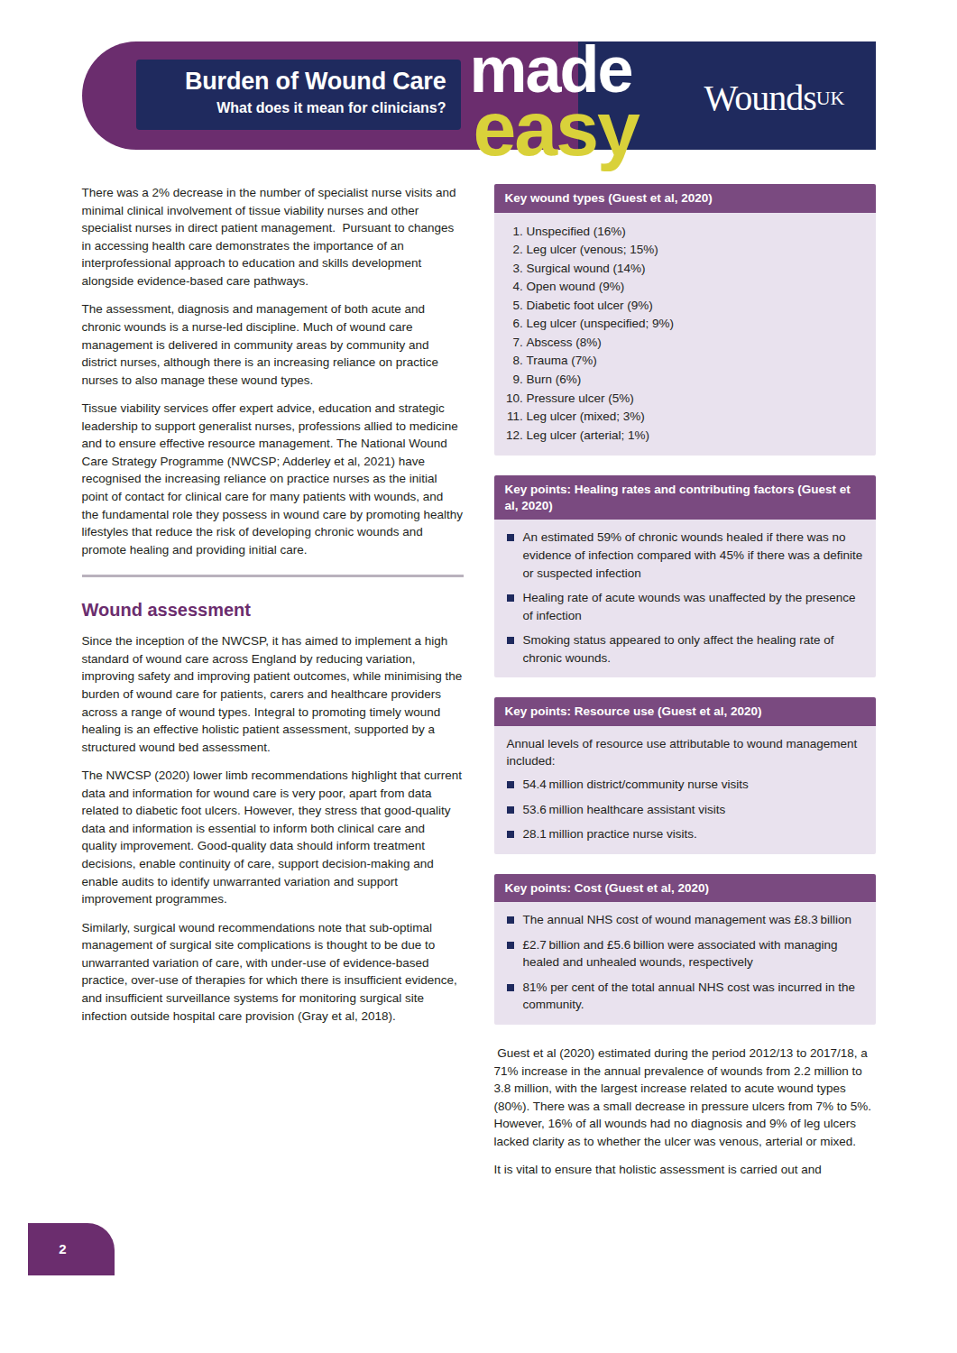Burden of Wound Care
What does it mean for clinicians?
made easy
WoundsUK
There was a 2% decrease in the number of specialist nurse visits and minimal clinical involvement of tissue viability nurses and other specialist nurses in direct patient management. Pursuant to changes in accessing health care demonstrates the importance of an interprofessional approach to education and skills development alongside evidence-based care pathways.
The assessment, diagnosis and management of both acute and chronic wounds is a nurse-led discipline. Much of wound care management is delivered in community areas by community and district nurses, although there is an increasing reliance on practice nurses to also manage these wound types.
Tissue viability services offer expert advice, education and strategic leadership to support generalist nurses, professions allied to medicine and to ensure effective resource management. The National Wound Care Strategy Programme (NWCSP; Adderley et al, 2021) have recognised the increasing reliance on practice nurses as the initial point of contact for clinical care for many patients with wounds, and the fundamental role they possess in wound care by promoting healthy lifestyles that reduce the risk of developing chronic wounds and promote healing and providing initial care.
Wound assessment
Since the inception of the NWCSP, it has aimed to implement a high standard of wound care across England by reducing variation, improving safety and improving patient outcomes, while minimising the burden of wound care for patients, carers and healthcare providers across a range of wound types. Integral to promoting timely wound healing is an effective holistic patient assessment, supported by a structured wound bed assessment.
The NWCSP (2020) lower limb recommendations highlight that current data and information for wound care is very poor, apart from data related to diabetic foot ulcers. However, they stress that good-quality data and information is essential to inform both clinical care and quality improvement. Good-quality data should inform treatment decisions, enable continuity of care, support decision-making and enable audits to identify unwarranted variation and support improvement programmes.
Similarly, surgical wound recommendations note that sub-optimal management of surgical site complications is thought to be due to unwarranted variation of care, with under-use of evidence-based practice, over-use of therapies for which there is insufficient evidence, and insufficient surveillance systems for monitoring surgical site infection outside hospital care provision (Gray et al, 2018).
Key wound types (Guest et al, 2020)
Unspecified (16%)
Leg ulcer (venous; 15%)
Surgical wound (14%)
Open wound (9%)
Diabetic foot ulcer (9%)
Leg ulcer (unspecified; 9%)
Abscess (8%)
Trauma (7%)
Burn (6%)
Pressure ulcer (5%)
Leg ulcer (mixed; 3%)
Leg ulcer (arterial; 1%)
Key points: Healing rates and contributing factors (Guest et al, 2020)
An estimated 59% of chronic wounds healed if there was no evidence of infection compared with 45% if there was a definite or suspected infection
Healing rate of acute wounds was unaffected by the presence of infection
Smoking status appeared to only affect the healing rate of chronic wounds.
Key points: Resource use (Guest et al, 2020)
Annual levels of resource use attributable to wound management included:
54.4 million district/community nurse visits
53.6 million healthcare assistant visits
28.1 million practice nurse visits.
Key points: Cost (Guest et al, 2020)
The annual NHS cost of wound management was £8.3 billion
£2.7 billion and £5.6 billion were associated with managing healed and unhealed wounds, respectively
81% per cent of the total annual NHS cost was incurred in the community.
Guest et al (2020) estimated during the period 2012/13 to 2017/18, a 71% increase in the annual prevalence of wounds from 2.2 million to 3.8 million, with the largest increase related to acute wound types (80%). There was a small decrease in pressure ulcers from 7% to 5%. However, 16% of all wounds had no diagnosis and 9% of leg ulcers lacked clarity as to whether the ulcer was venous, arterial or mixed.
It is vital to ensure that holistic assessment is carried out and
2